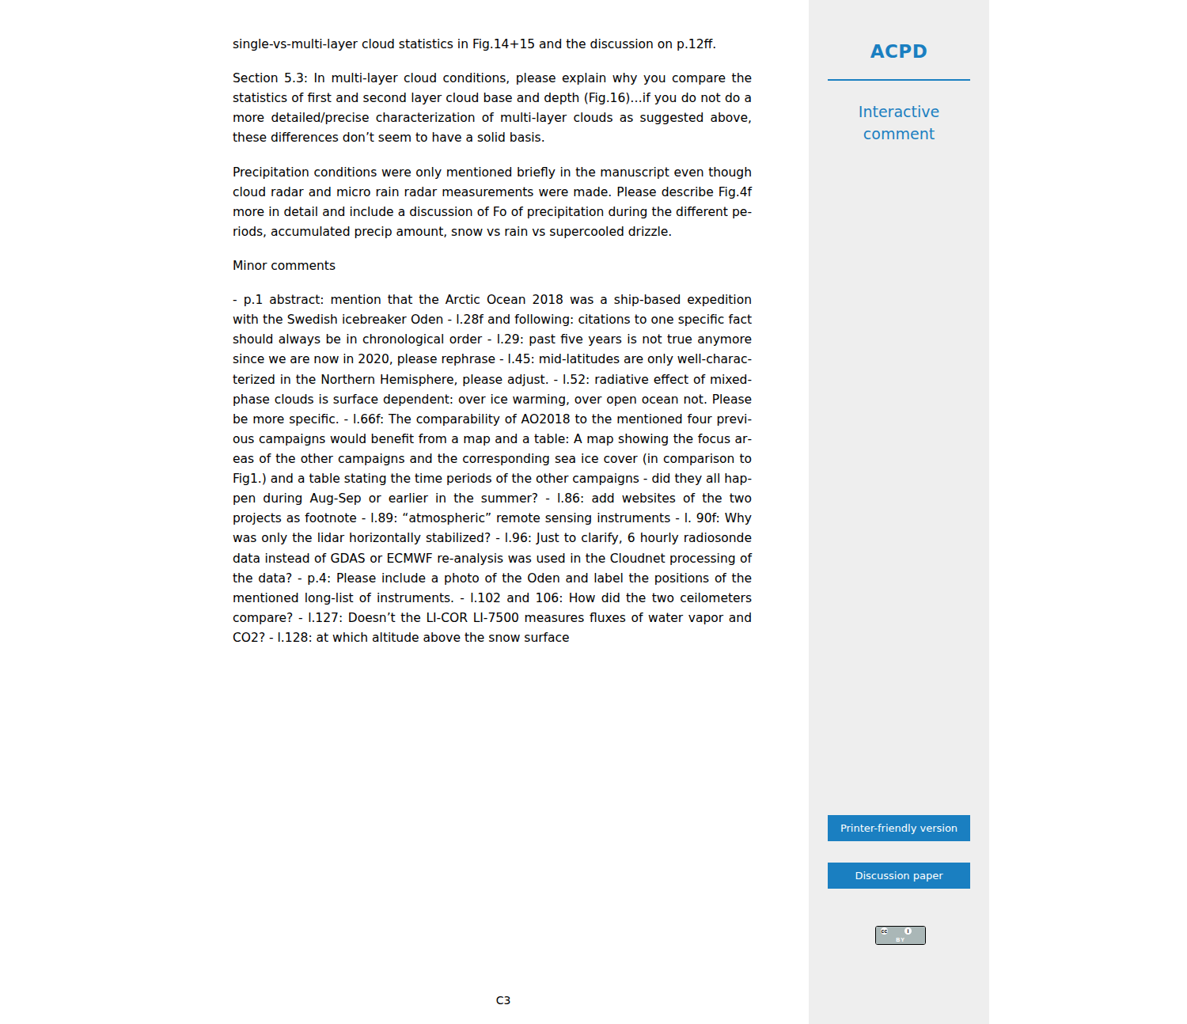ACPD
Interactive
comment
Printer-friendly version Discussion paper
cc i
BY
single-vs-multi-layer cloud statistics in Fig.14+15 and the discussion on p.12ff.
Section 5.3: In multi-layer cloud conditions, please explain why you compare the statistics of first and second layer cloud base and depth (Fig.16)…if you do not do a more detailed/precise characterization of multi-layer clouds as suggested above, these differences don’t seem to have a solid basis.
Precipitation conditions were only mentioned briefly in the manuscript even though cloud radar and micro rain radar measurements were made. Please describe Fig.4f more in detail and include a discussion of Fo of precipitation during the different periods, accumulated precip amount, snow vs rain vs supercooled drizzle.
Minor comments
- p.1 abstract: mention that the Arctic Ocean 2018 was a ship-based expedition with the Swedish icebreaker Oden - l.28f and following: citations to one specific fact should always be in chronological order - l.29: past five years is not true anymore since we are now in 2020, please rephrase - l.45: mid-latitudes are only well-characterized in the Northern Hemisphere, please adjust. - l.52: radiative effect of mixed-phase clouds is surface dependent: over ice warming, over open ocean not. Please be more specific. - l.66f: The comparability of AO2018 to the mentioned four previous campaigns would benefit from a map and a table: A map showing the focus areas of the other campaigns and the corresponding sea ice cover (in comparison to Fig1.) and a table stating the time periods of the other campaigns - did they all happen during Aug-Sep or earlier in the summer? - l.86: add websites of the two projects as footnote - l.89: “atmospheric” remote sensing instruments - l. 90f: Why was only the lidar horizontally stabilized? - l.96: Just to clarify, 6 hourly radiosonde data instead of GDAS or ECMWF re-analysis was used in the Cloudnet processing of the data? - p.4: Please include a photo of the Oden and label the positions of the mentioned long-list of instruments. - l.102 and 106: How did the two ceilometers compare? - l.127: Doesn’t the LI-COR LI-7500 measures fluxes of water vapor and CO2? - l.128: at which altitude above the snow surface
C3